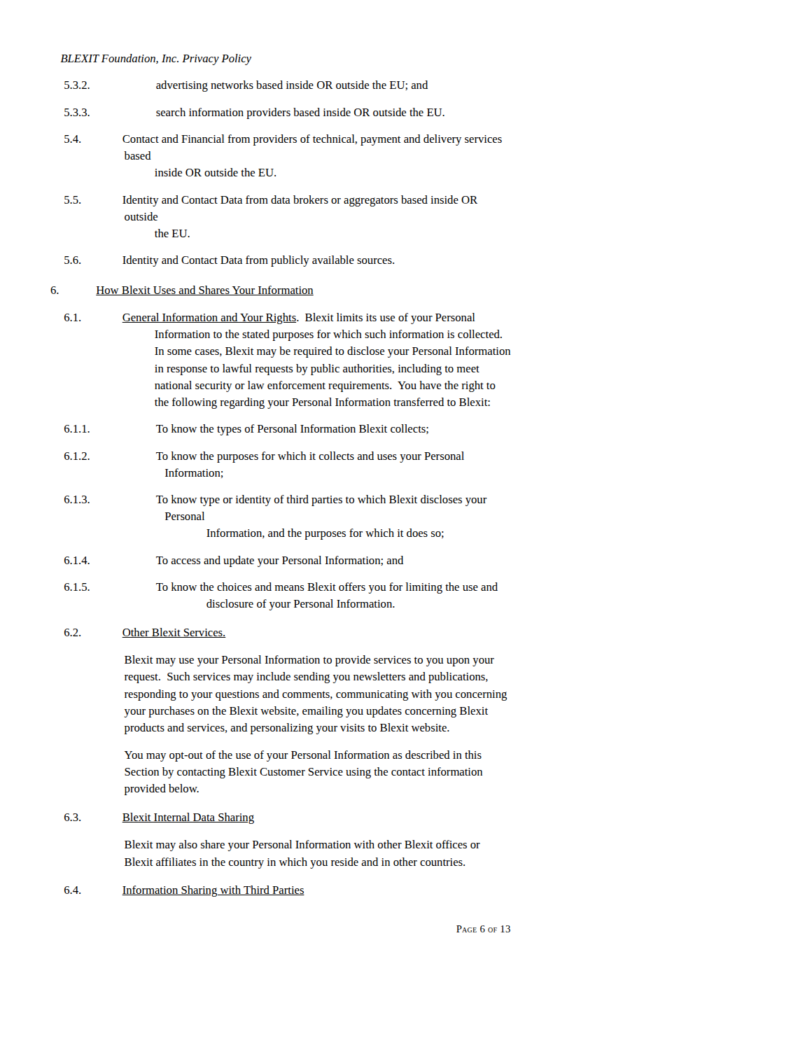BLEXIT Foundation, Inc. Privacy Policy
5.3.2. advertising networks based inside OR outside the EU; and
5.3.3. search information providers based inside OR outside the EU.
5.4. Contact and Financial from providers of technical, payment and delivery services basedinside OR outside the EU.
5.5. Identity and Contact Data from data brokers or aggregators based inside OR outsidethe EU.
5.6. Identity and Contact Data from publicly available sources.
6. How Blexit Uses and Shares Your Information
6.1. General Information and Your Rights. Blexit limits its use of your PersonalInformation to the stated purposes for which such information is collected. In some cases, Blexit may be required to disclose your Personal Information in response to lawful requests by public authorities, including to meet national security or law enforcement requirements. You have the right to the following regarding your Personal Information transferred to Blexit:
6.1.1. To know the types of Personal Information Blexit collects;
6.1.2. To know the purposes for which it collects and uses your Personal Information;
6.1.3. To know type or identity of third parties to which Blexit discloses your PersonalInformation, and the purposes for which it does so;
6.1.4. To access and update your Personal Information; and
6.1.5. To know the choices and means Blexit offers you for limiting the use anddisclosure of your Personal Information.
6.2. Other Blexit Services.
Blexit may use your Personal Information to provide services to you upon your request. Such services may include sending you newsletters and publications, responding to your questions and comments, communicating with you concerning your purchases on the Blexit website, emailing you updates concerning Blexit products and services, and personalizing your visits to Blexit website.
You may opt-out of the use of your Personal Information as described in this Section by contacting Blexit Customer Service using the contact information provided below.
6.3. Blexit Internal Data Sharing
Blexit may also share your Personal Information with other Blexit offices or Blexit affiliates in the country in which you reside and in other countries.
6.4. Information Sharing with Third Parties
Page 6 of 13